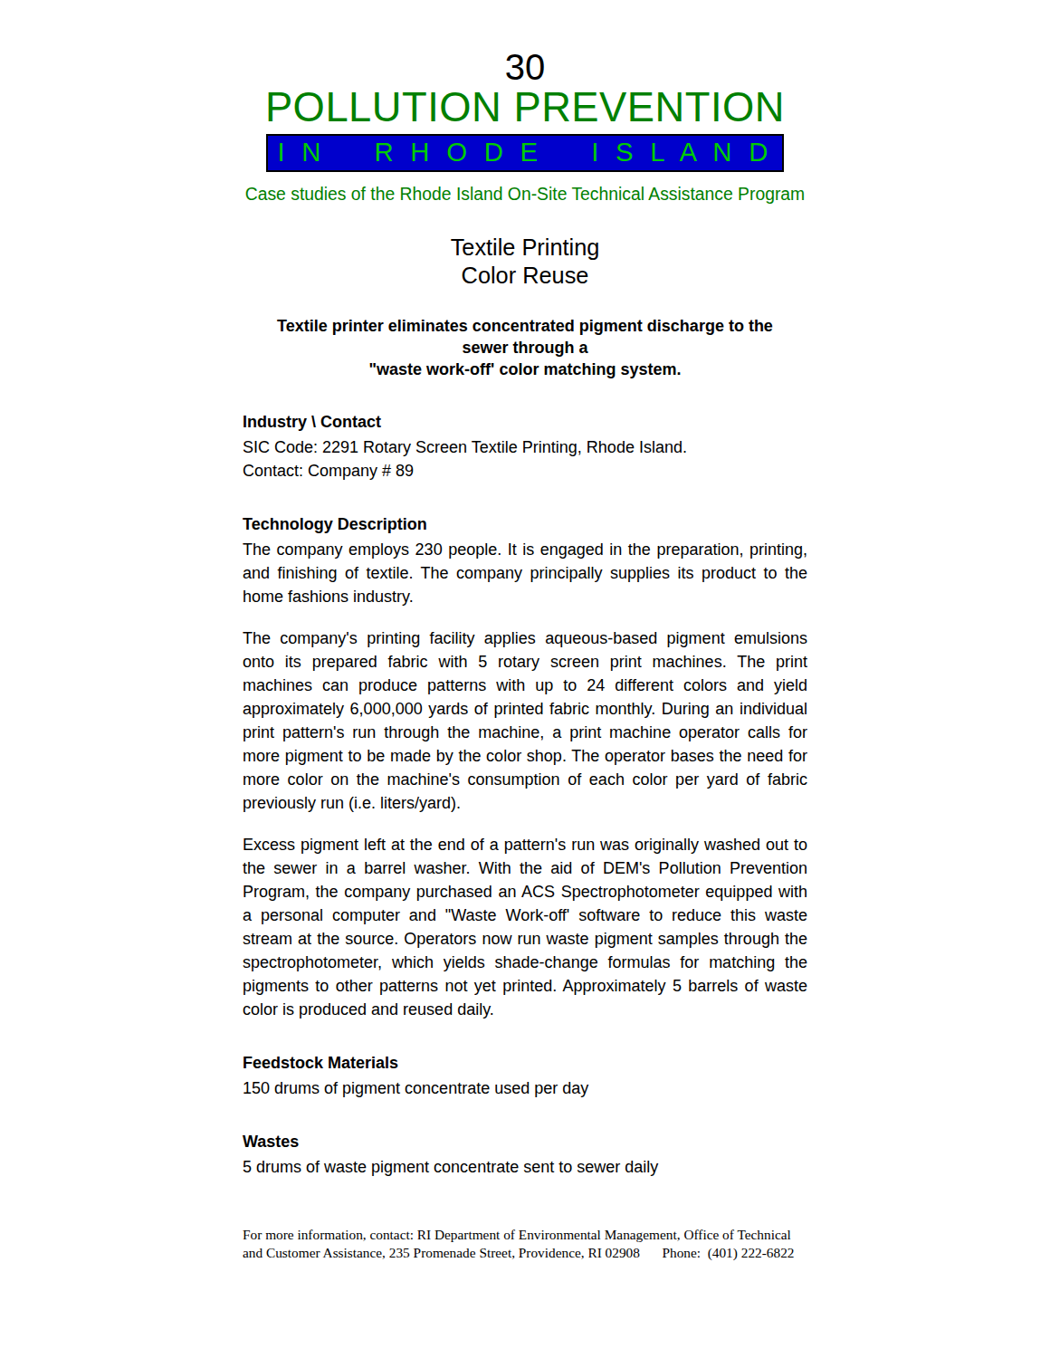30
POLLUTION PREVENTION
I N R H O D E I S L A N D
Case studies of the Rhode Island On-Site Technical Assistance Program
Textile Printing
Color Reuse
Textile printer eliminates concentrated pigment discharge to the sewer through a
"waste work-off' color matching system.
Industry \ Contact
SIC Code: 2291 Rotary Screen Textile Printing, Rhode Island.
Contact: Company # 89
Technology Description
The company employs 230 people. It is engaged in the preparation, printing, and finishing of textile. The company principally supplies its product to the home fashions industry.
The company's printing facility applies aqueous-based pigment emulsions onto its prepared fabric with 5 rotary screen print machines. The print machines can produce patterns with up to 24 different colors and yield approximately 6,000,000 yards of printed fabric monthly. During an individual print pattern's run through the machine, a print machine operator calls for more pigment to be made by the color shop. The operator bases the need for more color on the machine's consumption of each color per yard of fabric previously run (i.e. liters/yard).
Excess pigment left at the end of a pattern's run was originally washed out to the sewer in a barrel washer. With the aid of DEM's Pollution Prevention Program, the company purchased an ACS Spectrophotometer equipped with a personal computer and "Waste Work-off' software to reduce this waste stream at the source. Operators now run waste pigment samples through the spectrophotometer, which yields shade-change formulas for matching the pigments to other patterns not yet printed. Approximately 5 barrels of waste color is produced and reused daily.
Feedstock Materials
150 drums of pigment concentrate used per day
Wastes
5 drums of waste pigment concentrate sent to sewer daily
For more information, contact: RI Department of Environmental Management, Office of Technical and Customer Assistance, 235 Promenade Street, Providence, RI 02908 Phone: (401) 222-6822